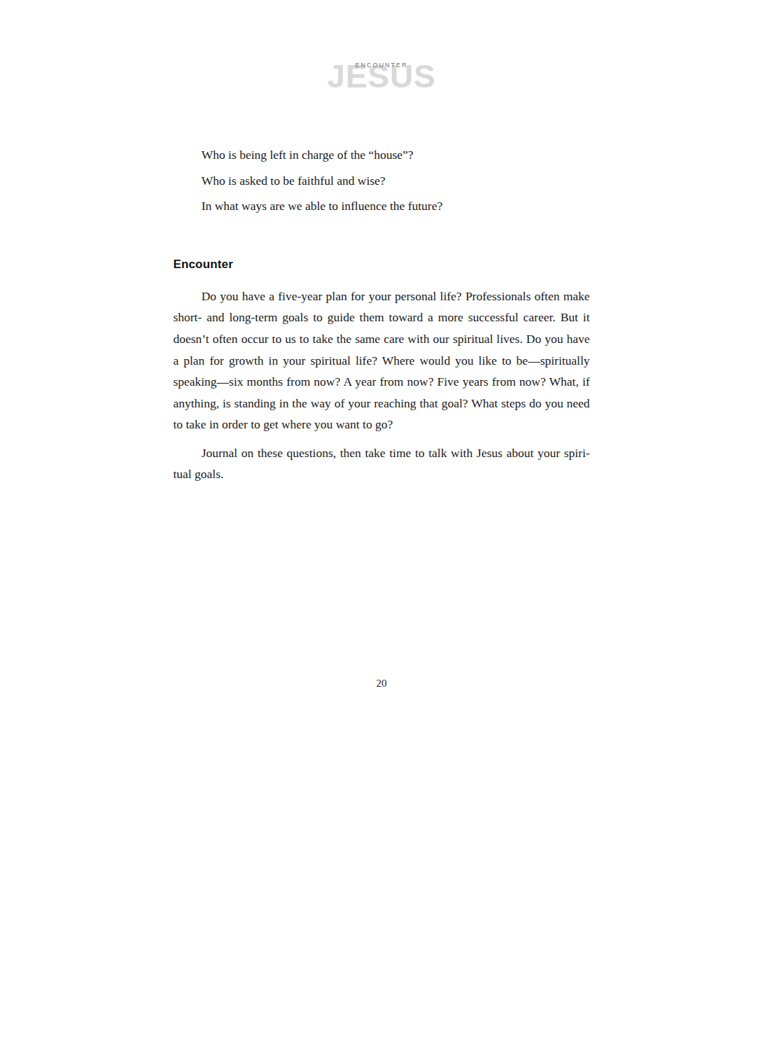JESUS Encounter
Who is being left in charge of the “house”?
Who is asked to be faithful and wise?
In what ways are we able to influence the future?
Encounter
Do you have a five-year plan for your personal life? Professionals often make short- and long-term goals to guide them toward a more successful career. But it doesn’t often occur to us to take the same care with our spiritual lives. Do you have a plan for growth in your spiritual life? Where would you like to be—spiritually speaking—six months from now? A year from now? Five years from now? What, if anything, is standing in the way of your reaching that goal? What steps do you need to take in order to get where you want to go?
Journal on these questions, then take time to talk with Jesus about your spiritual goals.
20